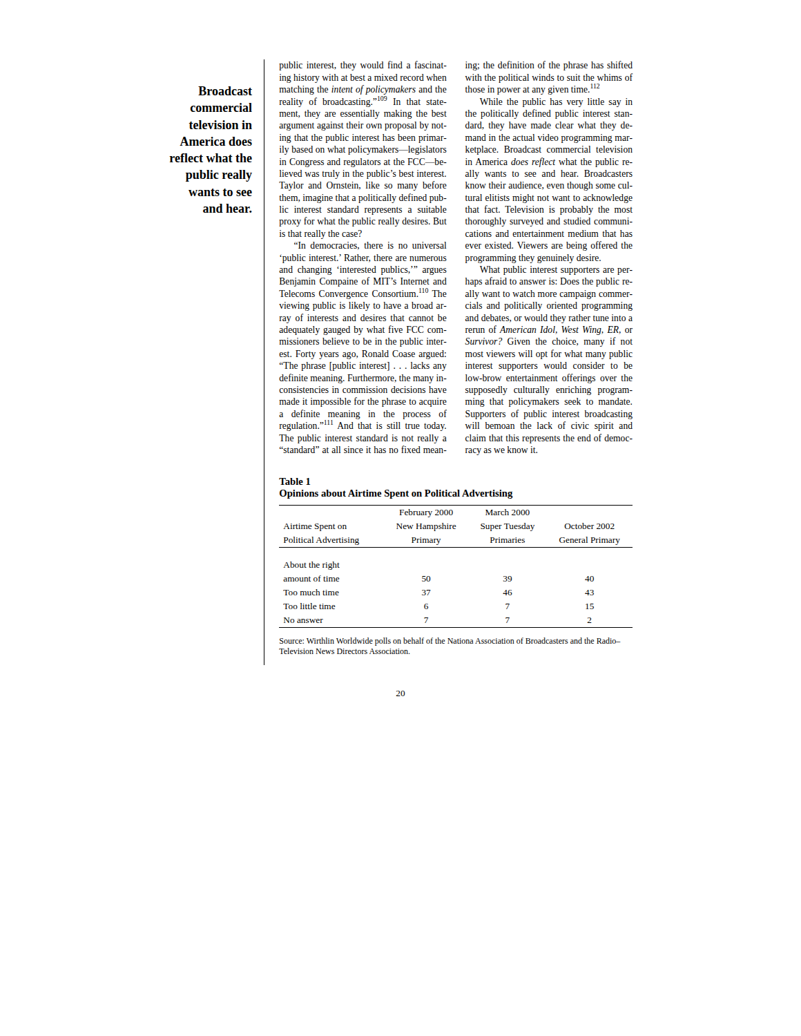Broadcast commercial television in America does reflect what the public really wants to see and hear.
public interest, they would find a fascinating history with at best a mixed record when matching the intent of policymakers and the reality of broadcasting.”109 In that statement, they are essentially making the best argument against their own proposal by noting that the public interest has been primarily based on what policymakers—legislators in Congress and regulators at the FCC—believed was truly in the public’s best interest. Taylor and Ornstein, like so many before them, imagine that a politically defined public interest standard represents a suitable proxy for what the public really desires. But is that really the case?
“In democracies, there is no universal ‘public interest.’ Rather, there are numerous and changing ‘interested publics,’” argues Benjamin Compaine of MIT’s Internet and Telecoms Convergence Consortium.110 The viewing public is likely to have a broad array of interests and desires that cannot be adequately gauged by what five FCC commissioners believe to be in the public interest. Forty years ago, Ronald Coase argued: “The phrase [public interest] . . . lacks any definite meaning. Furthermore, the many inconsistencies in commission decisions have made it impossible for the phrase to acquire a definite meaning in the process of regulation.”111 And that is still true today. The public interest standard is not really a “standard” at all since it has no fixed meaning; the definition of the phrase has shifted with the political winds to suit the whims of those in power at any given time.112
While the public has very little say in the politically defined public interest standard, they have made clear what they demand in the actual video programming marketplace. Broadcast commercial television in America does reflect what the public really wants to see and hear. Broadcasters know their audience, even though some cultural elitists might not want to acknowledge that fact. Television is probably the most thoroughly surveyed and studied communications and entertainment medium that has ever existed. Viewers are being offered the programming they genuinely desire.
What public interest supporters are perhaps afraid to answer is: Does the public really want to watch more campaign commercials and politically oriented programming and debates, or would they rather tune into a rerun of American Idol, West Wing, ER, or Survivor? Given the choice, many if not most viewers will opt for what many public interest supporters would consider to be low-brow entertainment offerings over the supposedly culturally enriching programming that policymakers seek to mandate. Supporters of public interest broadcasting will bemoan the lack of civic spirit and claim that this represents the end of democracy as we know it.
Table 1
Opinions about Airtime Spent on Political Advertising
| | February 2000 | March 2000 | |
| --- | --- | --- | --- |
| Airtime Spent on | New Hampshire | Super Tuesday | October 2002 |
| Political Advertising | Primary | Primaries | General Primary |
| About the right | | | |
| amount of time | 50 | 39 | 40 |
| Too much time | 37 | 46 | 43 |
| Too little time | 6 | 7 | 15 |
| No answer | 7 | 7 | 2 |
Source: Wirthlin Worldwide polls on behalf of the Nationa Association of Broadcasters and the Radio–Television News Directors Association.
20